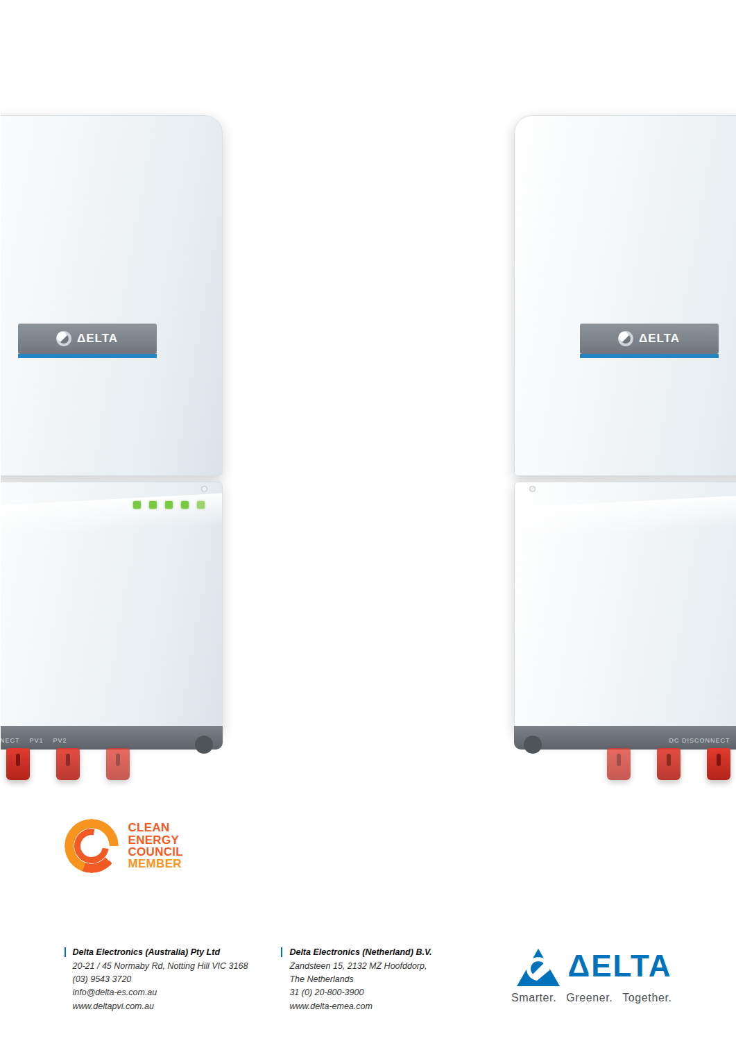ΔELTA
DC DISCONNECT PV1 PV2
ΔELTA
DC DISCONNECT PV1 PV2
CLEAN
ENERGY
COUNCIL
MEMBER
Delta Electronics (Australia) Pty Ltd 20-21 / 45 Normaby Rd, Notting Hill VIC 3168
(03) 9543 3720
info@delta-es.com.au
www.deltapvi.com.au Delta Electronics (Netherland) B.V. Zandsteen 15, 2132 MZ Hoofddorp,
The Netherlands
31 (0) 20-800-3900
www.delta-emea.com
ΔELTA
Smarter. Greener. Together.